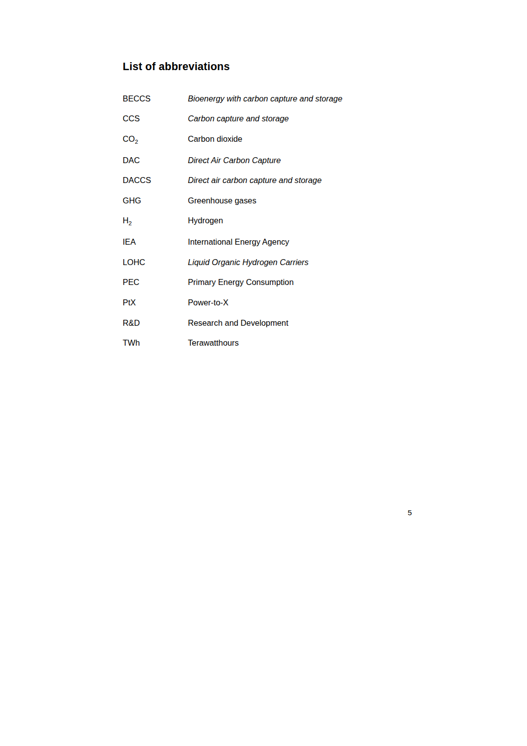List of abbreviations
BECCS
Bioenergy with carbon capture and storage
CCS
Carbon capture and storage
CO2
Carbon dioxide
DAC
Direct Air Carbon Capture
DACCS
Direct air carbon capture and storage
GHG
Greenhouse gases
H2
Hydrogen
IEA
International Energy Agency
LOHC
Liquid Organic Hydrogen Carriers
PEC
Primary Energy Consumption
PtX
Power-to-X
R&D
Research and Development
TWh
Terawatthours
5